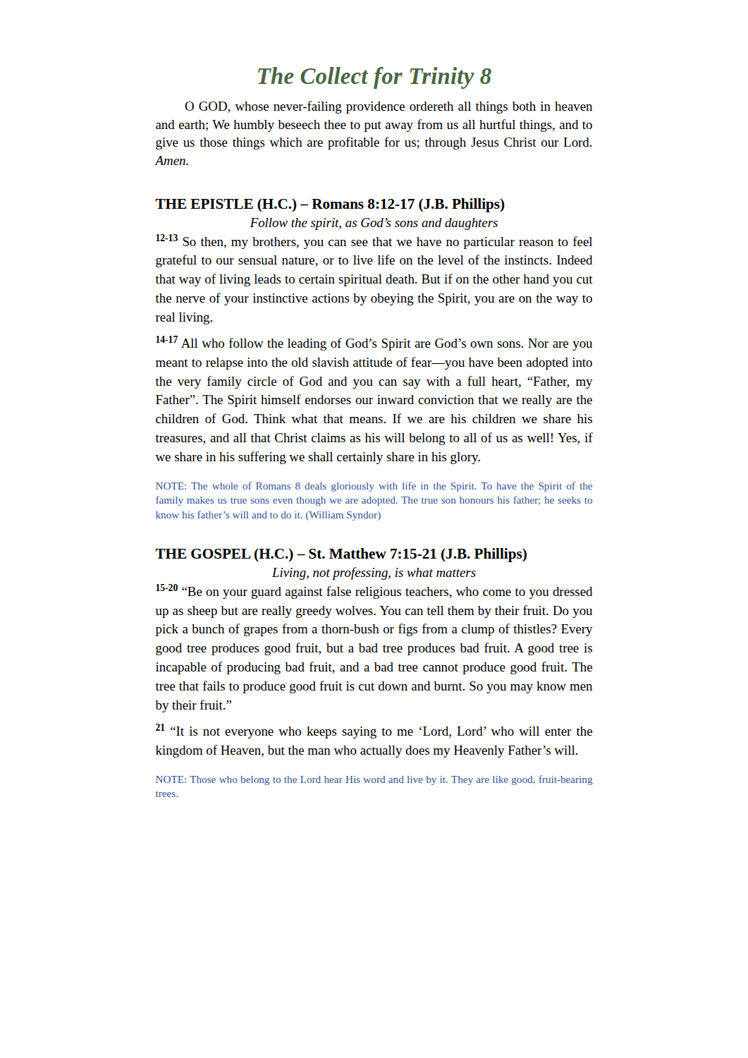The Collect for Trinity 8
O GOD, whose never-failing providence ordereth all things both in heaven and earth; We humbly beseech thee to put away from us all hurtful things, and to give us those things which are profitable for us; through Jesus Christ our Lord. Amen.
THE EPISTLE (H.C.) – Romans 8:12-17 (J.B. Phillips)
Follow the spirit, as God’s sons and daughters
12-13 So then, my brothers, you can see that we have no particular reason to feel grateful to our sensual nature, or to live life on the level of the instincts. Indeed that way of living leads to certain spiritual death. But if on the other hand you cut the nerve of your instinctive actions by obeying the Spirit, you are on the way to real living.
14-17 All who follow the leading of God’s Spirit are God’s own sons. Nor are you meant to relapse into the old slavish attitude of fear—you have been adopted into the very family circle of God and you can say with a full heart, “Father, my Father”. The Spirit himself endorses our inward conviction that we really are the children of God. Think what that means. If we are his children we share his treasures, and all that Christ claims as his will belong to all of us as well! Yes, if we share in his suffering we shall certainly share in his glory.
NOTE: The whole of Romans 8 deals gloriously with life in the Spirit. To have the Spirit of the family makes us true sons even though we are adopted. The true son honours his father; he seeks to know his father’s will and to do it. (William Syndor)
THE GOSPEL (H.C.) – St. Matthew 7:15-21 (J.B. Phillips)
Living, not professing, is what matters
15-20 “Be on your guard against false religious teachers, who come to you dressed up as sheep but are really greedy wolves. You can tell them by their fruit. Do you pick a bunch of grapes from a thorn-bush or figs from a clump of thistles? Every good tree produces good fruit, but a bad tree produces bad fruit. A good tree is incapable of producing bad fruit, and a bad tree cannot produce good fruit. The tree that fails to produce good fruit is cut down and burnt. So you may know men by their fruit.”
21 “It is not everyone who keeps saying to me ‘Lord, Lord’ who will enter the kingdom of Heaven, but the man who actually does my Heavenly Father’s will.
NOTE: Those who belong to the Lord hear His word and live by it. They are like good, fruit-bearing trees.